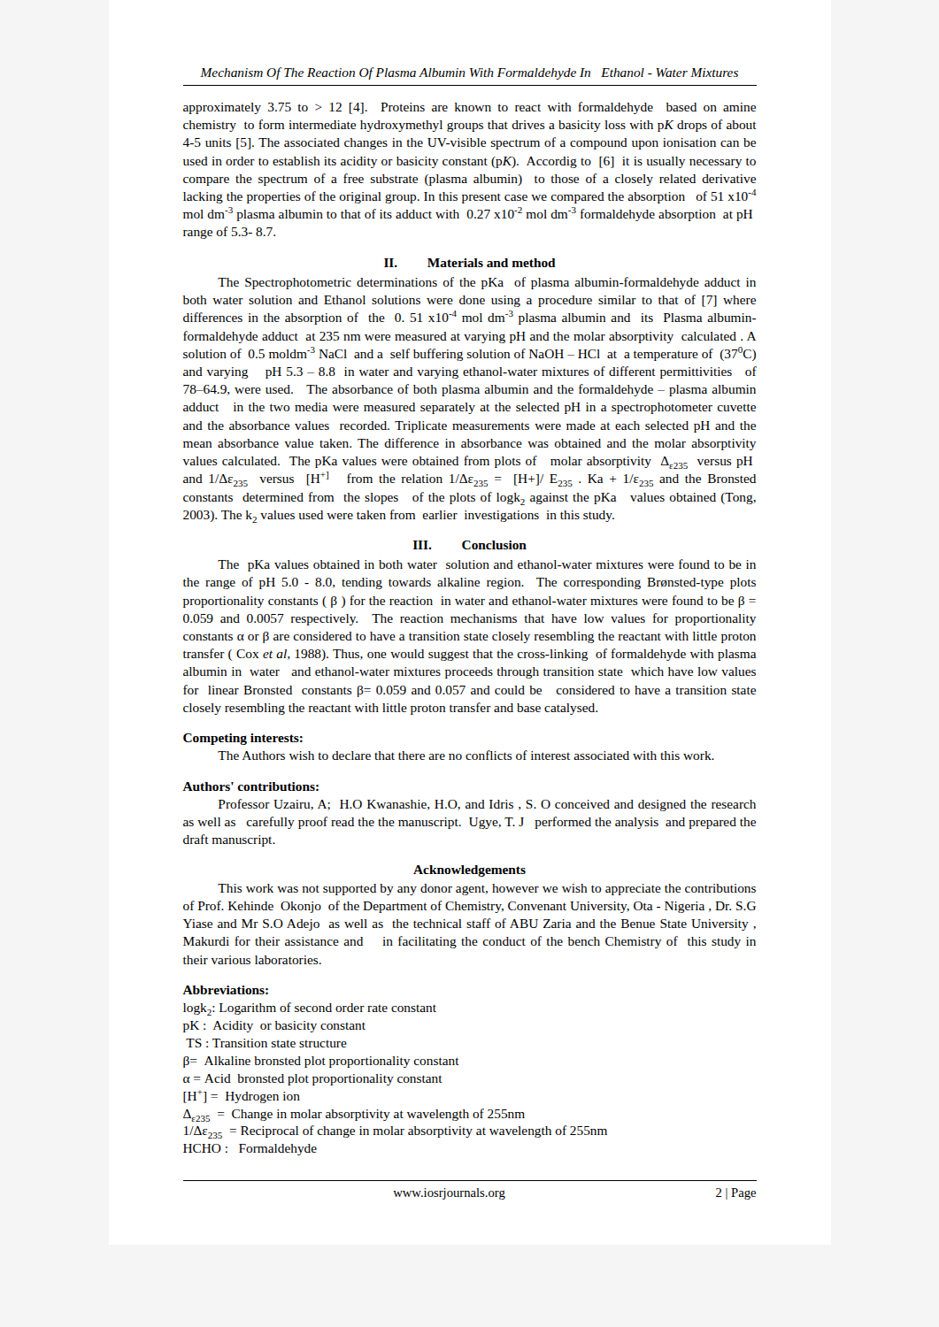Mechanism Of The Reaction Of Plasma Albumin With Formaldehyde In Ethanol - Water Mixtures
approximately 3.75 to > 12 [4]. Proteins are known to react with formaldehyde based on amine chemistry to form intermediate hydroxymethyl groups that drives a basicity loss with pK drops of about 4-5 units [5]. The associated changes in the UV-visible spectrum of a compound upon ionisation can be used in order to establish its acidity or basicity constant (pK). Accordig to [6] it is usually necessary to compare the spectrum of a free substrate (plasma albumin) to those of a closely related derivative lacking the properties of the original group. In this present case we compared the absorption of 51 x10-4 mol dm-3 plasma albumin to that of its adduct with 0.27 x10-2 mol dm-3 formaldehyde absorption at pH range of 5.3- 8.7.
II. Materials and method
The Spectrophotometric determinations of the pKa of plasma albumin-formaldehyde adduct in both water solution and Ethanol solutions were done using a procedure similar to that of [7] where differences in the absorption of the 0. 51 x10-4 mol dm-3 plasma albumin and its Plasma albumin-formaldehyde adduct at 235 nm were measured at varying pH and the molar absorptivity calculated . A solution of 0.5 moldm-3 NaCl and a self buffering solution of NaOH – HCl at a temperature of (370C) and varying pH 5.3 – 8.8 in water and varying ethanol-water mixtures of different permittivities of 78–64.9, were used. The absorbance of both plasma albumin and the formaldehyde – plasma albumin adduct in the two media were measured separately at the selected pH in a spectrophotometer cuvette and the absorbance values recorded. Triplicate measurements were made at each selected pH and the mean absorbance value taken. The difference in absorbance was obtained and the molar absorptivity values calculated. The pKa values were obtained from plots of molar absorptivity Δε235 versus pH and 1/Δε235 versus [H+] from the relation 1/Δε235 = [H+]/ Ε235 . Ka + 1/ε235 and the Bronsted constants determined from the slopes of the plots of logk2 against the pKa values obtained (Tong, 2003). The k2 values used were taken from earlier investigations in this study.
III. Conclusion
The pKa values obtained in both water solution and ethanol-water mixtures were found to be in the range of pH 5.0 - 8.0, tending towards alkaline region. The corresponding Brønsted-type plots proportionality constants ( β ) for the reaction in water and ethanol-water mixtures were found to be β = 0.059 and 0.0057 respectively. The reaction mechanisms that have low values for proportionality constants α or β are considered to have a transition state closely resembling the reactant with little proton transfer ( Cox et al, 1988). Thus, one would suggest that the cross-linking of formaldehyde with plasma albumin in water and ethanol-water mixtures proceeds through transition state which have low values for linear Bronsted constants β= 0.059 and 0.057 and could be considered to have a transition state closely resembling the reactant with little proton transfer and base catalysed.
Competing interests:
The Authors wish to declare that there are no conflicts of interest associated with this work.
Authors' contributions:
Professor Uzairu, A; H.O Kwanashie, H.O, and Idris , S. O conceived and designed the research as well as carefully proof read the the manuscript. Ugye, T. J performed the analysis and prepared the draft manuscript.
Acknowledgements
This work was not supported by any donor agent, however we wish to appreciate the contributions of Prof. Kehinde Okonjo of the Department of Chemistry, Convenant University, Ota - Nigeria , Dr. S.G Yiase and Mr S.O Adejo as well as the technical staff of ABU Zaria and the Benue State University , Makurdi for their assistance and in facilitating the conduct of the bench Chemistry of this study in their various laboratories.
Abbreviations:
logk2: Logarithm of second order rate constant
pK : Acidity or basicity constant
TS : Transition state structure
β= Alkaline bronsted plot proportionality constant
α = Acid bronsted plot proportionality constant
[H+] = Hydrogen ion
Δε235 = Change in molar absorptivity at wavelength of 255nm
1/Δε235 = Reciprocal of change in molar absorptivity at wavelength of 255nm
HCHO : Formaldehyde
www.iosrjournals.org 2 | Page